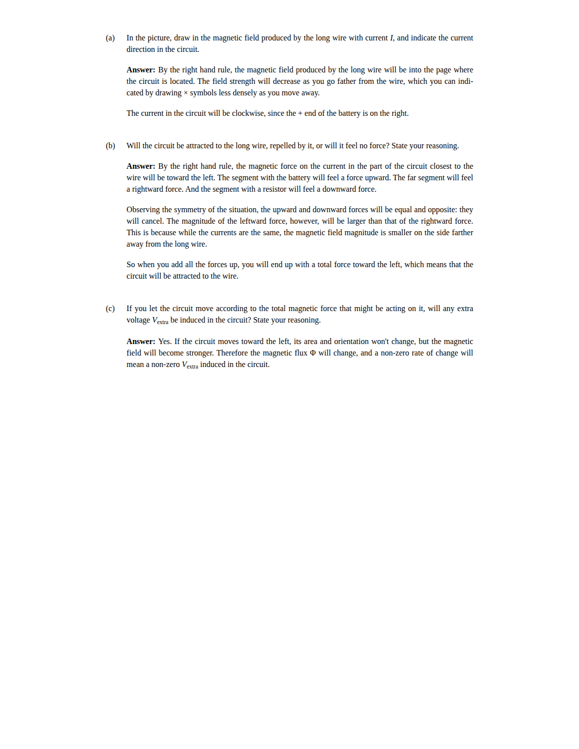In the picture, draw in the magnetic field produced by the long wire with current I, and indicate the current direction in the circuit.
Answer: By the right hand rule, the magnetic field produced by the long wire will be into the page where the circuit is located. The field strength will decrease as you go father from the wire, which you can indicated by drawing × symbols less densely as you move away.
The current in the circuit will be clockwise, since the + end of the battery is on the right.
Will the circuit be attracted to the long wire, repelled by it, or will it feel no force? State your reasoning.
Answer: By the right hand rule, the magnetic force on the current in the part of the circuit closest to the wire will be toward the left. The segment with the battery will feel a force upward. The far segment will feel a rightward force. And the segment with a resistor will feel a downward force.
Observing the symmetry of the situation, the upward and downward forces will be equal and opposite: they will cancel. The magnitude of the leftward force, however, will be larger than that of the rightward force. This is because while the currents are the same, the magnetic field magnitude is smaller on the side farther away from the long wire.
So when you add all the forces up, you will end up with a total force toward the left, which means that the circuit will be attracted to the wire.
If you let the circuit move according to the total magnetic force that might be acting on it, will any extra voltage Vextra be induced in the circuit? State your reasoning.
Answer: Yes. If the circuit moves toward the left, its area and orientation won't change, but the magnetic field will become stronger. Therefore the magnetic flux Φ will change, and a non-zero rate of change will mean a non-zero Vextra induced in the circuit.